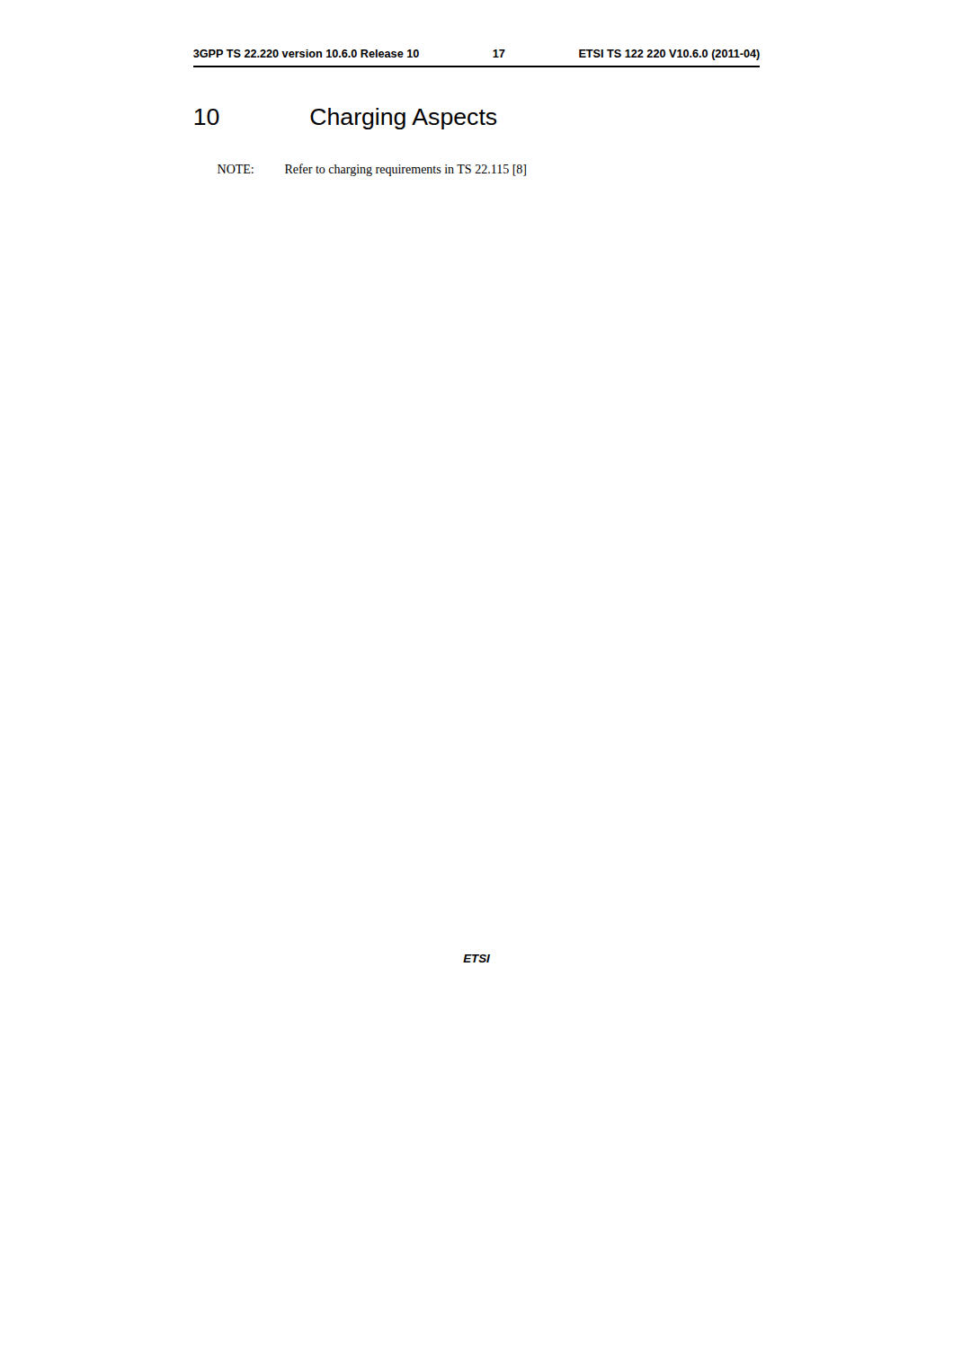3GPP TS 22.220 version 10.6.0 Release 10
17
ETSI TS 122 220 V10.6.0 (2011-04)
10 Charging Aspects
NOTE: Refer to charging requirements in TS 22.115 [8]
ETSI